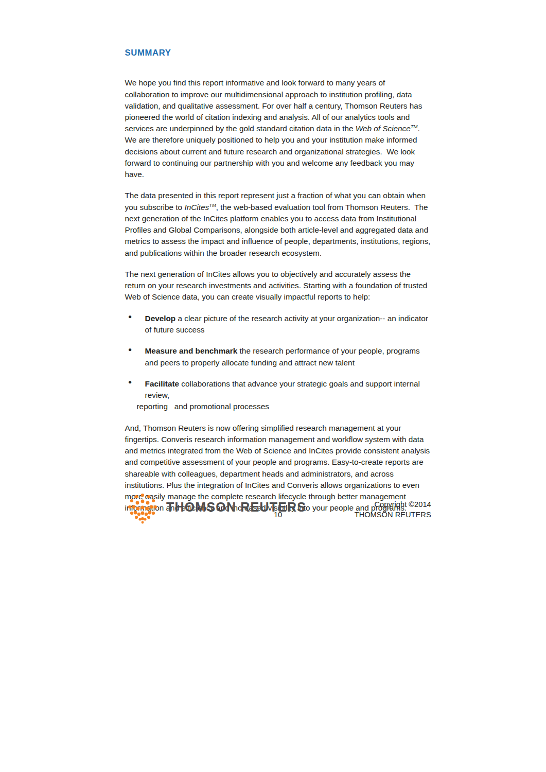SUMMARY
We hope you find this report informative and look forward to many years of collaboration to improve our multidimensional approach to institution profiling, data validation, and qualitative assessment. For over half a century, Thomson Reuters has pioneered the world of citation indexing and analysis. All of our analytics tools and services are underpinned by the gold standard citation data in the Web of ScienceTM. We are therefore uniquely positioned to help you and your institution make informed decisions about current and future research and organizational strategies. We look forward to continuing our partnership with you and welcome any feedback you may have.
The data presented in this report represent just a fraction of what you can obtain when you subscribe to InCitesTM, the web-based evaluation tool from Thomson Reuters. The next generation of the InCites platform enables you to access data from Institutional Profiles and Global Comparisons, alongside both article-level and aggregated data and metrics to assess the impact and influence of people, departments, institutions, regions, and publications within the broader research ecosystem.
The next generation of InCites allows you to objectively and accurately assess the return on your research investments and activities. Starting with a foundation of trusted Web of Science data, you can create visually impactful reports to help:
Develop a clear picture of the research activity at your organization-- an indicator of future success
Measure and benchmark the research performance of your people, programs and peers to properly allocate funding and attract new talent
Facilitate collaborations that advance your strategic goals and support internal review,reporting and promotional processes
And, Thomson Reuters is now offering simplified research management at your fingertips. Converis research information management and workflow system with data and metrics integrated from the Web of Science and InCites provide consistent analysis and competitive assessment of your people and programs. Easy-to-create reports are shareable with colleagues, department heads and administrators, and across institutions. Plus the integration of InCites and Converis allows organizations to even more easily manage the complete research lifecycle through better management information and efficiency and increased visibility into your people and programs.
THOMSON REUTERS
10
Copyright ©2014
THOMSON REUTERS